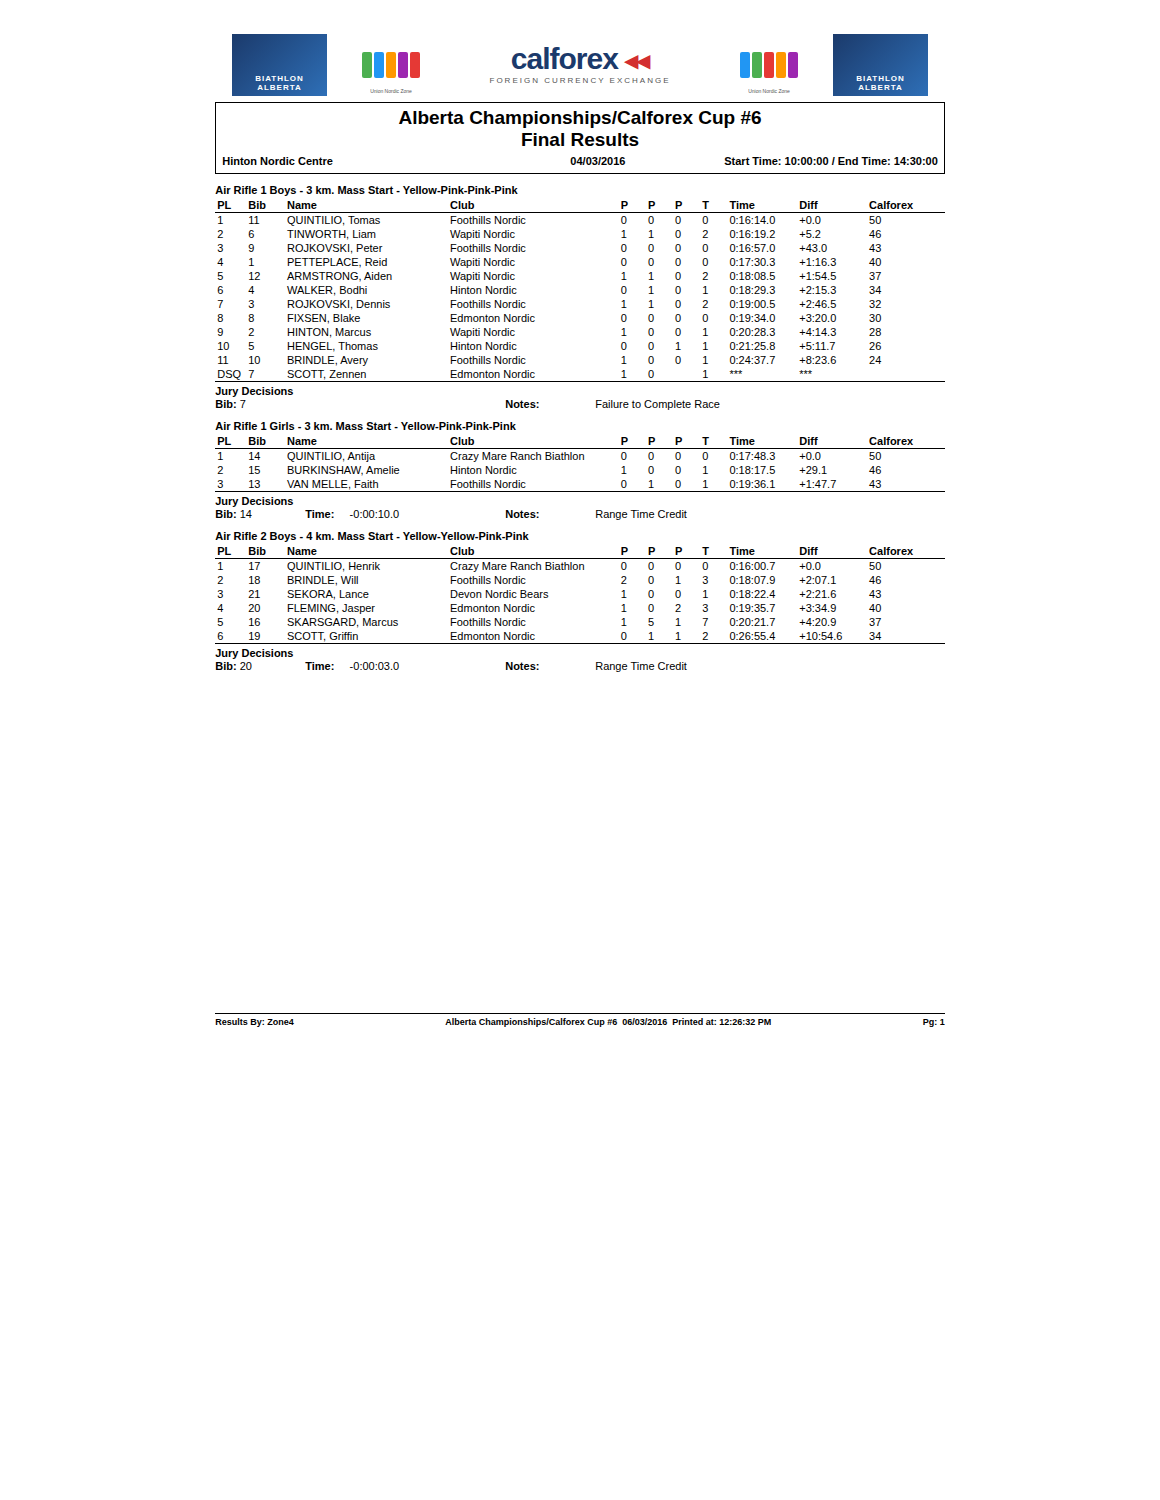BIATHLON
ALBERTA
Union Nordic Zone
calforex ◂◂
FOREIGN CURRENCY EXCHANGE
Union Nordic Zone
BIATHLON
ALBERTA
Alberta Championships/Calforex Cup #6
Final Results
Hinton Nordic Centre
04/03/2016
Start Time: 10:00:00 / End Time: 14:30:00
Air Rifle 1 Boys - 3 km. Mass Start - Yellow-Pink-Pink-Pink
| PL | Bib | Name | Club | P | P | P | T | Time | Diff | Calforex |
| --- | --- | --- | --- | --- | --- | --- | --- | --- | --- | --- |
| 1 | 11 | QUINTILIO, Tomas | Foothills Nordic | 0 | 0 | 0 | 0 | 0:16:14.0 | +0.0 | 50 |
| 2 | 6 | TINWORTH, Liam | Wapiti Nordic | 1 | 1 | 0 | 2 | 0:16:19.2 | +5.2 | 46 |
| 3 | 9 | ROJKOVSKI, Peter | Foothills Nordic | 0 | 0 | 0 | 0 | 0:16:57.0 | +43.0 | 43 |
| 4 | 1 | PETTEPLACE, Reid | Wapiti Nordic | 0 | 0 | 0 | 0 | 0:17:30.3 | +1:16.3 | 40 |
| 5 | 12 | ARMSTRONG, Aiden | Wapiti Nordic | 1 | 1 | 0 | 2 | 0:18:08.5 | +1:54.5 | 37 |
| 6 | 4 | WALKER, Bodhi | Hinton Nordic | 0 | 1 | 0 | 1 | 0:18:29.3 | +2:15.3 | 34 |
| 7 | 3 | ROJKOVSKI, Dennis | Foothills Nordic | 1 | 1 | 0 | 2 | 0:19:00.5 | +2:46.5 | 32 |
| 8 | 8 | FIXSEN, Blake | Edmonton Nordic | 0 | 0 | 0 | 0 | 0:19:34.0 | +3:20.0 | 30 |
| 9 | 2 | HINTON, Marcus | Wapiti Nordic | 1 | 0 | 0 | 1 | 0:20:28.3 | +4:14.3 | 28 |
| 10 | 5 | HENGEL, Thomas | Hinton Nordic | 0 | 0 | 1 | 1 | 0:21:25.8 | +5:11.7 | 26 |
| 11 | 10 | BRINDLE, Avery | Foothills Nordic | 1 | 0 | 0 | 1 | 0:24:37.7 | +8:23.6 | 24 |
| DSQ | 7 | SCOTT, Zennen | Edmonton Nordic | 1 | 0 | | 1 | *** | *** | |
Jury Decisions
Bib: 7
Notes:
Failure to Complete Race
Air Rifle 1 Girls - 3 km. Mass Start - Yellow-Pink-Pink-Pink
| PL | Bib | Name | Club | P | P | P | T | Time | Diff | Calforex |
| --- | --- | --- | --- | --- | --- | --- | --- | --- | --- | --- |
| 1 | 14 | QUINTILIO, Antija | Crazy Mare Ranch Biathlon | 0 | 0 | 0 | 0 | 0:17:48.3 | +0.0 | 50 |
| 2 | 15 | BURKINSHAW, Amelie | Hinton Nordic | 1 | 0 | 0 | 1 | 0:18:17.5 | +29.1 | 46 |
| 3 | 13 | VAN MELLE, Faith | Foothills Nordic | 0 | 1 | 0 | 1 | 0:19:36.1 | +1:47.7 | 43 |
Jury Decisions
Bib: 14
Time: -0:00:10.0
Notes:
Range Time Credit
Air Rifle 2 Boys - 4 km. Mass Start - Yellow-Yellow-Pink-Pink
| PL | Bib | Name | Club | P | P | P | T | Time | Diff | Calforex |
| --- | --- | --- | --- | --- | --- | --- | --- | --- | --- | --- |
| 1 | 17 | QUINTILIO, Henrik | Crazy Mare Ranch Biathlon | 0 | 0 | 0 | 0 | 0:16:00.7 | +0.0 | 50 |
| 2 | 18 | BRINDLE, Will | Foothills Nordic | 2 | 0 | 1 | 3 | 0:18:07.9 | +2:07.1 | 46 |
| 3 | 21 | SEKORA, Lance | Devon Nordic Bears | 1 | 0 | 0 | 1 | 0:18:22.4 | +2:21.6 | 43 |
| 4 | 20 | FLEMING, Jasper | Edmonton Nordic | 1 | 0 | 2 | 3 | 0:19:35.7 | +3:34.9 | 40 |
| 5 | 16 | SKARSGARD, Marcus | Foothills Nordic | 1 | 5 | 1 | 7 | 0:20:21.7 | +4:20.9 | 37 |
| 6 | 19 | SCOTT, Griffin | Edmonton Nordic | 0 | 1 | 1 | 2 | 0:26:55.4 | +10:54.6 | 34 |
Jury Decisions
Bib: 20
Time: -0:00:03.0
Notes:
Range Time Credit
Results By: Zone4
Alberta Championships/Calforex Cup #6 06/03/2016 Printed at: 12:26:32 PM
Pg: 1